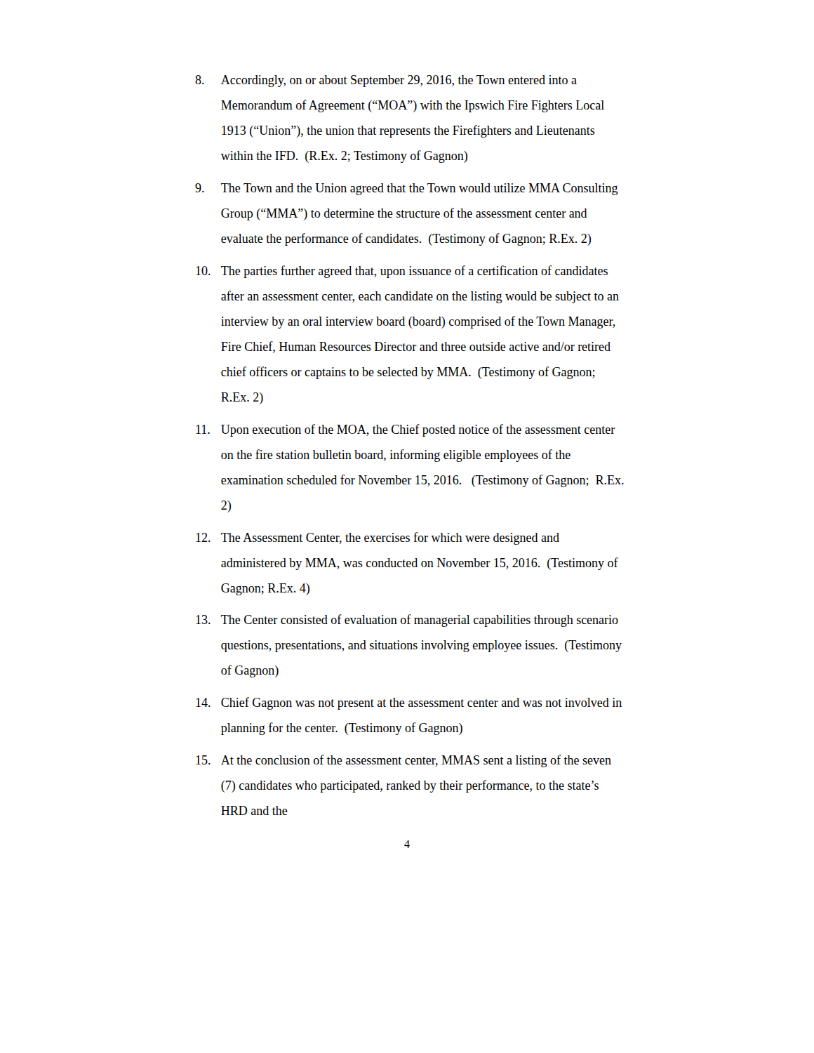8. Accordingly, on or about September 29, 2016, the Town entered into a Memorandum of Agreement (“MOA”) with the Ipswich Fire Fighters Local 1913 (“Union”), the union that represents the Firefighters and Lieutenants within the IFD. (R.Ex. 2; Testimony of Gagnon)
9. The Town and the Union agreed that the Town would utilize MMA Consulting Group (“MMA”) to determine the structure of the assessment center and evaluate the performance of candidates. (Testimony of Gagnon; R.Ex. 2)
10. The parties further agreed that, upon issuance of a certification of candidates after an assessment center, each candidate on the listing would be subject to an interview by an oral interview board (board) comprised of the Town Manager, Fire Chief, Human Resources Director and three outside active and/or retired chief officers or captains to be selected by MMA. (Testimony of Gagnon; R.Ex. 2)
11. Upon execution of the MOA, the Chief posted notice of the assessment center on the fire station bulletin board, informing eligible employees of the examination scheduled for November 15, 2016. (Testimony of Gagnon; R.Ex. 2)
12. The Assessment Center, the exercises for which were designed and administered by MMA, was conducted on November 15, 2016. (Testimony of Gagnon; R.Ex. 4)
13. The Center consisted of evaluation of managerial capabilities through scenario questions, presentations, and situations involving employee issues. (Testimony of Gagnon)
14. Chief Gagnon was not present at the assessment center and was not involved in planning for the center. (Testimony of Gagnon)
15. At the conclusion of the assessment center, MMAS sent a listing of the seven (7) candidates who participated, ranked by their performance, to the state’s HRD and the
4